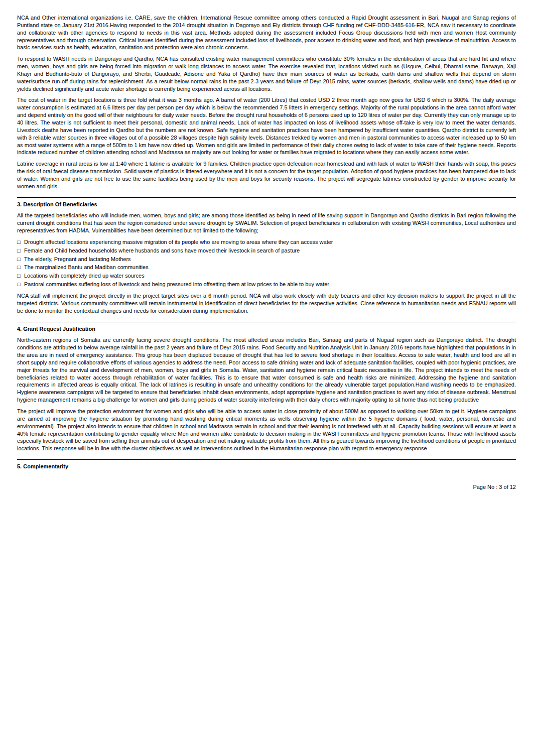NCA and Other international organizations i.e. CARE, save the children, International Rescue committee among others conducted a Rapid Drought assessment in Bari, Nuugal and Sanag regions of Puntland state on January 21st 2016.Having responded to the 2014 drought situation in Dagorayo and Ely districts through CHF funding ref CHF-DDD-3485-616-ER, NCA saw it necessary to coordinate and collaborate with other agencies to respond to needs in this vast area. Methods adopted during the assessment included Focus Group discussions held with men and women Host community representatives and through observation. Critical issues identified during the assessment included loss of livelihoods, poor access to drinking water and food, and high prevalence of malnutrition. Access to basic services such as health, education, sanitation and protection were also chronic concerns.
To respond to WASH needs in Dangorayo and Qardho, NCA has consulted existing water management committees who constitute 30% females in the identification of areas that are hard hit and where men, women, boys and girls are being forced into migration or walk long distances to access water. The exercise revealed that, locations visited such as (Usgure, Celbul, Dhamal-same, Barwayn, Xaji Khayr and Budhunto-buto of Dangorayo, and Sherbi, Guudcade, Adisone and Yaka of Qardho) have their main sources of water as berkads, earth dams and shallow wells that depend on storm water/surface run-off during rains for replenishment. As a result below-normal rains in the past 2-3 years and failure of Deyr 2015 rains, water sources (berkads, shallow wells and dams) have dried up or yields declined significantly and acute water shortage is currently being experienced across all locations.
The cost of water in the target locations is three fold what it was 3 months ago. A barrel of water (200 Litres) that costed USD 2 three month ago now goes for USD 6 which is 300%. The daily average water consumption is estimated at 6.6 litters per day per person per day which is below the recommended 7.5 litters in emergency settings. Majority of the rural populations in the area cannot afford water and depend entirely on the good will of their neighbours for daily water needs. Before the drought rural households of 6 persons used up to 120 litres of water per day. Currently they can only manage up to 40 litres. The water is not sufficient to meet their personal, domestic and animal needs. Lack of water has impacted on loss of livelihood assets whose off-take is very low to meet the water demands. Livestock deaths have been reported in Qardho but the numbers are not known. Safe hygiene and sanitation practices have been hampered by insufficient water quantities. Qardho district is currently left with 3 reliable water sources in three villages out of a possible 28 villages despite high salinity levels. Distances trekked by women and men in pastoral communities to access water increased up to 50 km as most water systems with a range of 500m to 1 km have now dried up. Women and girls are limited in performance of their daily chores owing to lack of water to take care of their hygiene needs. Reports indicate reduced number of children attending school and Madrassa as majority are out looking for water or families have migrated to locations where they can easily access some water.
Latrine coverage in rural areas is low at 1:40 where 1 latrine is available for 9 families. Children practice open defecation near homestead and with lack of water to WASH their hands with soap, this poses the risk of oral faecal disease transmission. Solid waste of plastics is littered everywhere and it is not a concern for the target population. Adoption of good hygiene practices has been hampered due to lack of water. Women and girls are not free to use the same facilities being used by the men and boys for security reasons. The project will segregate latrines constructed by gender to improve security for women and girls.
3. Description Of Beneficiaries
All the targeted beneficiaries who will include men, women, boys and girls; are among those identified as being in need of life saving support in Dangorayo and Qardho districts in Bari region following the current drought conditions that has seen the region considered under severe drought by SWALIM. Selection of project beneficiaries in collaboration with existing WASH communities, Local authorities and representatives from HADMA. Vulnerabilities have been determined but not limited to the following;
Drought affected locations experiencing massive migration of its people who are moving to areas where they can access water
Female and Child headed households where husbands and sons have moved their livestock in search of pasture
The elderly, Pregnant and lactating Mothers
The marginalized Bantu and Madiban communities
Locations with completely dried up water sources
Pastoral communities suffering loss of livestock and being pressured into offsetting them at low prices to be able to buy water
NCA staff will implement the project directly in the project target sites over a 6 month period. NCA will also work closely with duty bearers and other key decision makers to support the project in all the targeted districts. Various community committees will remain instrumental in identification of direct beneficiaries for the respective activities. Close reference to humanitarian needs and FSNAU reports will be done to monitor the contextual changes and needs for consideration during implementation.
4. Grant Request Justification
North-eastern regions of Somalia are currently facing severe drought conditions. The most affected areas includes Bari, Sanaag and parts of Nugaal region such as Dangorayo district. The drought conditions are attributed to below average rainfall in the past 2 years and failure of Deyr 2015 rains. Food Security and Nutrition Analysis Unit in January 2016 reports have highlighted that populations in in the area are in need of emergency assistance. This group has been displaced because of drought that has led to severe food shortage in their localities. Access to safe water, health and food are all in short supply and require collaborative efforts of various agencies to address the need. Poor access to safe drinking water and lack of adequate sanitation facilities, coupled with poor hygienic practices, are major threats for the survival and development of men, women, boys and girls in Somalia. Water, sanitation and hygiene remain critical basic necessities in life. The project intends to meet the needs of beneficiaries related to water access through rehabilitation of water facilities. This is to ensure that water consumed is safe and health risks are minimized. Addressing the hygiene and sanitation requirements in affected areas is equally critical. The lack of latrines is resulting in unsafe and unhealthy conditions for the already vulnerable target population.Hand washing needs to be emphasized. Hygiene awareness campaigns will be targeted to ensure that beneficiaries inhabit clean environments, adopt appropriate hygiene and sanitation practices to avert any risks of disease outbreak. Menstrual hygiene management remains a big challenge for women and girls during periods of water scarcity interfering with their daily chores with majority opting to sit home thus not being productive
The project will improve the protection environment for women and girls who will be able to access water in close proximity of about 500M as opposed to walking over 50km to get it. Hygiene campaigns are aimed at improving the hygiene situation by promoting hand washing during critical moments as wells observing hygiene within the 5 hygiene domains ( food, water, personal, domestic and environmental) .The project also intends to ensure that children in school and Madrassa remain in school and that their learning is not interfered with at all. Capacity building sessions will ensure at least a 40% female representation contributing to gender equality where Men and women alike contribute to decision making in the WASH committees and hygiene promotion teams. Those with livelihood assets especially livestock will be saved from selling their animals out of desperation and not making valuable profits from them. All this is geared towards improving the livelihood conditions of people in prioritized locations. This response will be in line with the cluster objectives as well as interventions outlined in the Humanitarian response plan with regard to emergency response
5. Complementarity
Page No : 3 of 12